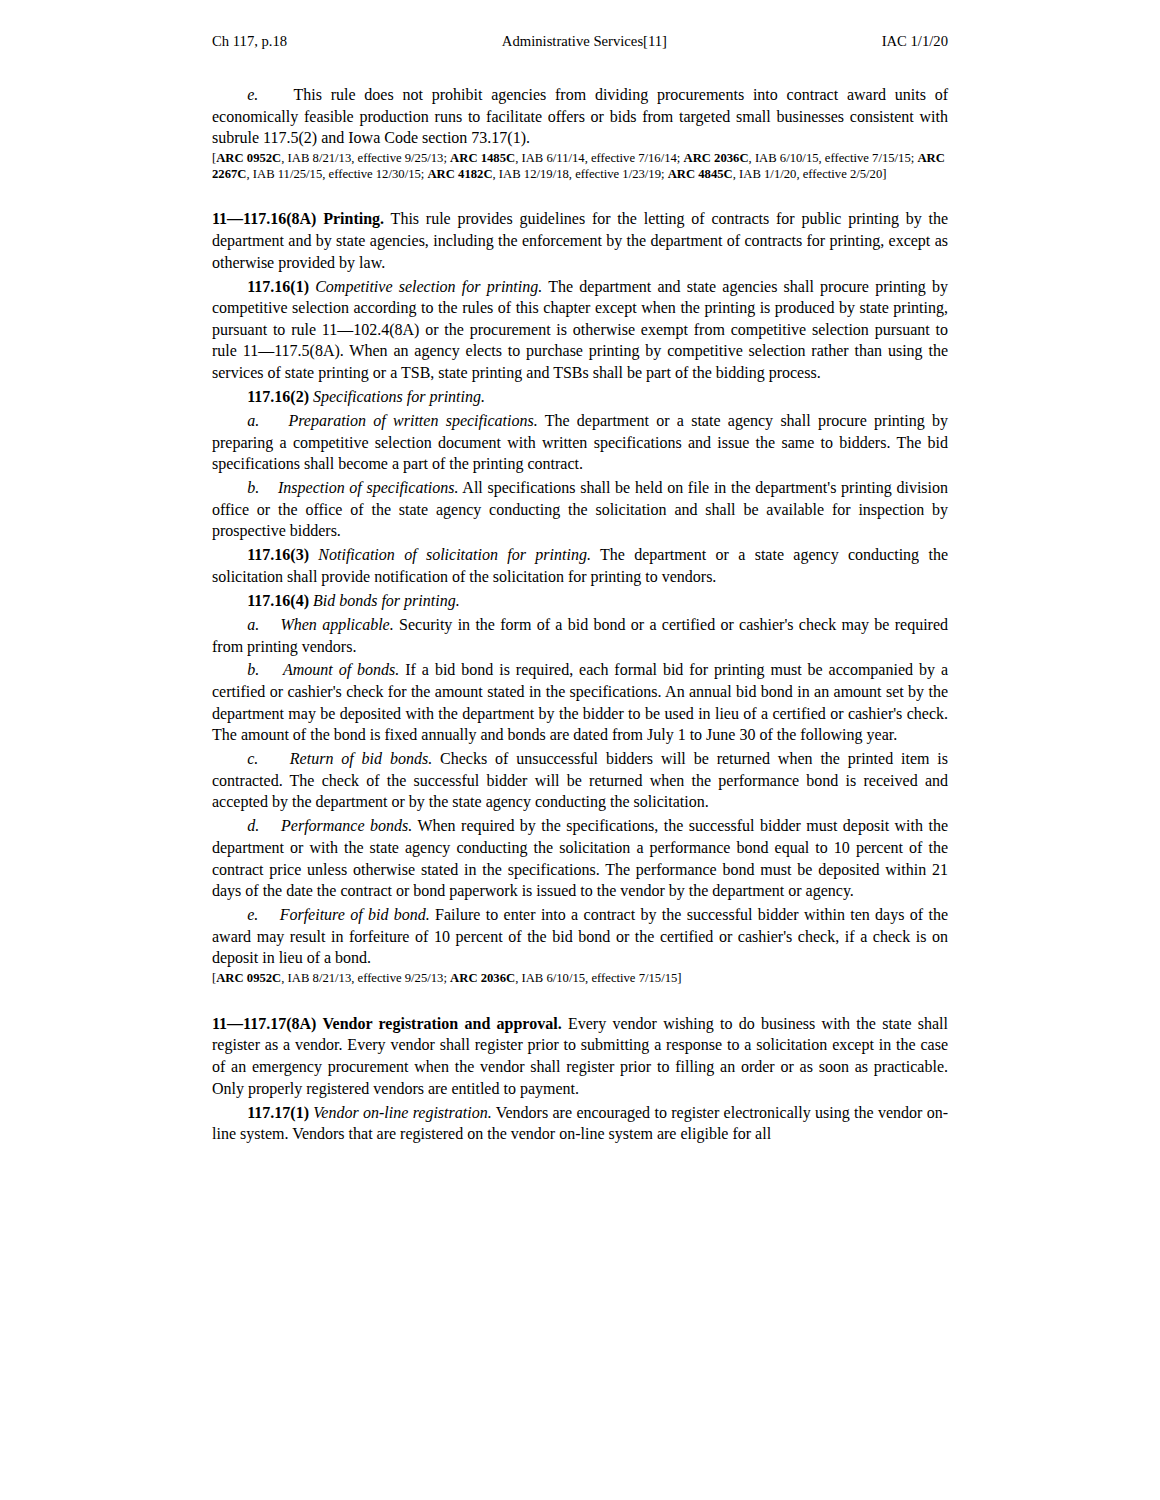Ch 117, p.18 Administrative Services[11] IAC 1/1/20
e. This rule does not prohibit agencies from dividing procurements into contract award units of economically feasible production runs to facilitate offers or bids from targeted small businesses consistent with subrule 117.5(2) and Iowa Code section 73.17(1).
[ARC 0952C, IAB 8/21/13, effective 9/25/13; ARC 1485C, IAB 6/11/14, effective 7/16/14; ARC 2036C, IAB 6/10/15, effective 7/15/15; ARC 2267C, IAB 11/25/15, effective 12/30/15; ARC 4182C, IAB 12/19/18, effective 1/23/19; ARC 4845C, IAB 1/1/20, effective 2/5/20]
11—117.16(8A) Printing. This rule provides guidelines for the letting of contracts for public printing by the department and by state agencies, including the enforcement by the department of contracts for printing, except as otherwise provided by law.
117.16(1) Competitive selection for printing. The department and state agencies shall procure printing by competitive selection according to the rules of this chapter except when the printing is produced by state printing, pursuant to rule 11—102.4(8A) or the procurement is otherwise exempt from competitive selection pursuant to rule 11—117.5(8A). When an agency elects to purchase printing by competitive selection rather than using the services of state printing or a TSB, state printing and TSBs shall be part of the bidding process.
117.16(2) Specifications for printing.
a. Preparation of written specifications. The department or a state agency shall procure printing by preparing a competitive selection document with written specifications and issue the same to bidders. The bid specifications shall become a part of the printing contract.
b. Inspection of specifications. All specifications shall be held on file in the department's printing division office or the office of the state agency conducting the solicitation and shall be available for inspection by prospective bidders.
117.16(3) Notification of solicitation for printing. The department or a state agency conducting the solicitation shall provide notification of the solicitation for printing to vendors.
117.16(4) Bid bonds for printing.
a. When applicable. Security in the form of a bid bond or a certified or cashier's check may be required from printing vendors.
b. Amount of bonds. If a bid bond is required, each formal bid for printing must be accompanied by a certified or cashier's check for the amount stated in the specifications. An annual bid bond in an amount set by the department may be deposited with the department by the bidder to be used in lieu of a certified or cashier's check. The amount of the bond is fixed annually and bonds are dated from July 1 to June 30 of the following year.
c. Return of bid bonds. Checks of unsuccessful bidders will be returned when the printed item is contracted. The check of the successful bidder will be returned when the performance bond is received and accepted by the department or by the state agency conducting the solicitation.
d. Performance bonds. When required by the specifications, the successful bidder must deposit with the department or with the state agency conducting the solicitation a performance bond equal to 10 percent of the contract price unless otherwise stated in the specifications. The performance bond must be deposited within 21 days of the date the contract or bond paperwork is issued to the vendor by the department or agency.
e. Forfeiture of bid bond. Failure to enter into a contract by the successful bidder within ten days of the award may result in forfeiture of 10 percent of the bid bond or the certified or cashier's check, if a check is on deposit in lieu of a bond.
[ARC 0952C, IAB 8/21/13, effective 9/25/13; ARC 2036C, IAB 6/10/15, effective 7/15/15]
11—117.17(8A) Vendor registration and approval. Every vendor wishing to do business with the state shall register as a vendor. Every vendor shall register prior to submitting a response to a solicitation except in the case of an emergency procurement when the vendor shall register prior to filling an order or as soon as practicable. Only properly registered vendors are entitled to payment.
117.17(1) Vendor on-line registration. Vendors are encouraged to register electronically using the vendor on-line system. Vendors that are registered on the vendor on-line system are eligible for all